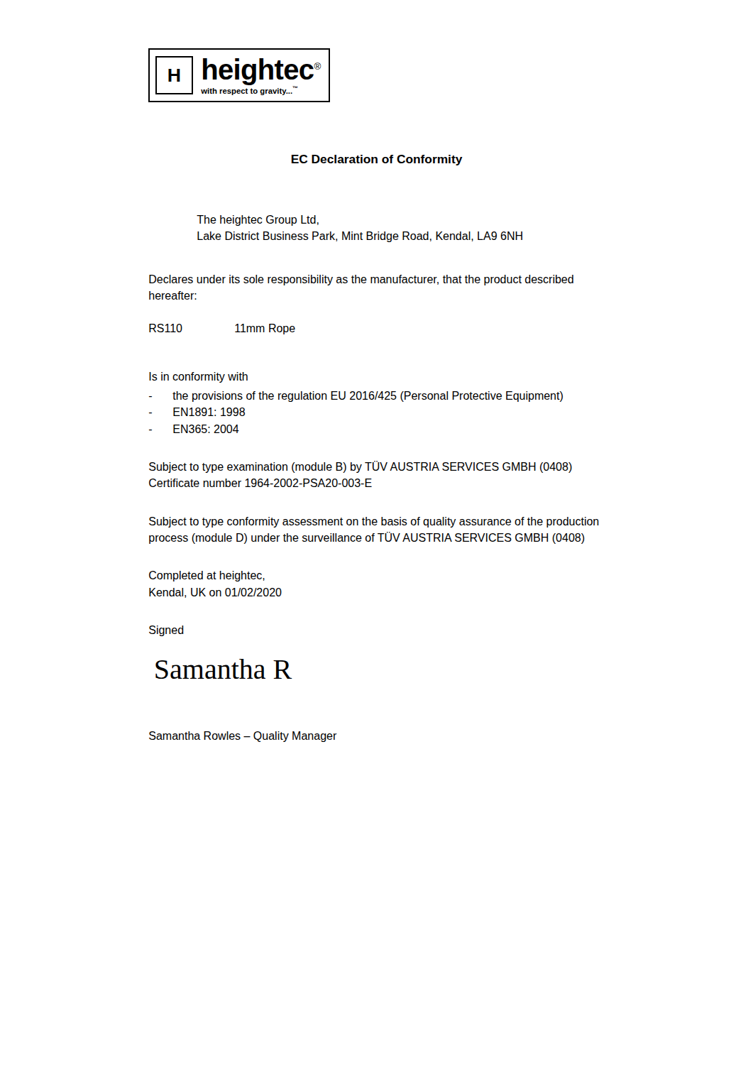H
heightec® with respect to gravity...™
EC Declaration of Conformity
The heightec Group Ltd,
Lake District Business Park, Mint Bridge Road, Kendal, LA9 6NH
Declares under its sole responsibility as the manufacturer, that the product described hereafter:
RS11011mm Rope
Is in conformity with
the provisions of the regulation EU 2016/425 (Personal Protective Equipment)
EN1891: 1998
EN365: 2004
Subject to type examination (module B) by TÜV AUSTRIA SERVICES GMBH (0408)
Certificate number 1964-2002-PSA20-003-E
Subject to type conformity assessment on the basis of quality assurance of the production process (module D) under the surveillance of TÜV AUSTRIA SERVICES GMBH (0408)
Completed at heightec,
Kendal, UK on 01/02/2020
Signed
Samantha R
Samantha Rowles – Quality Manager